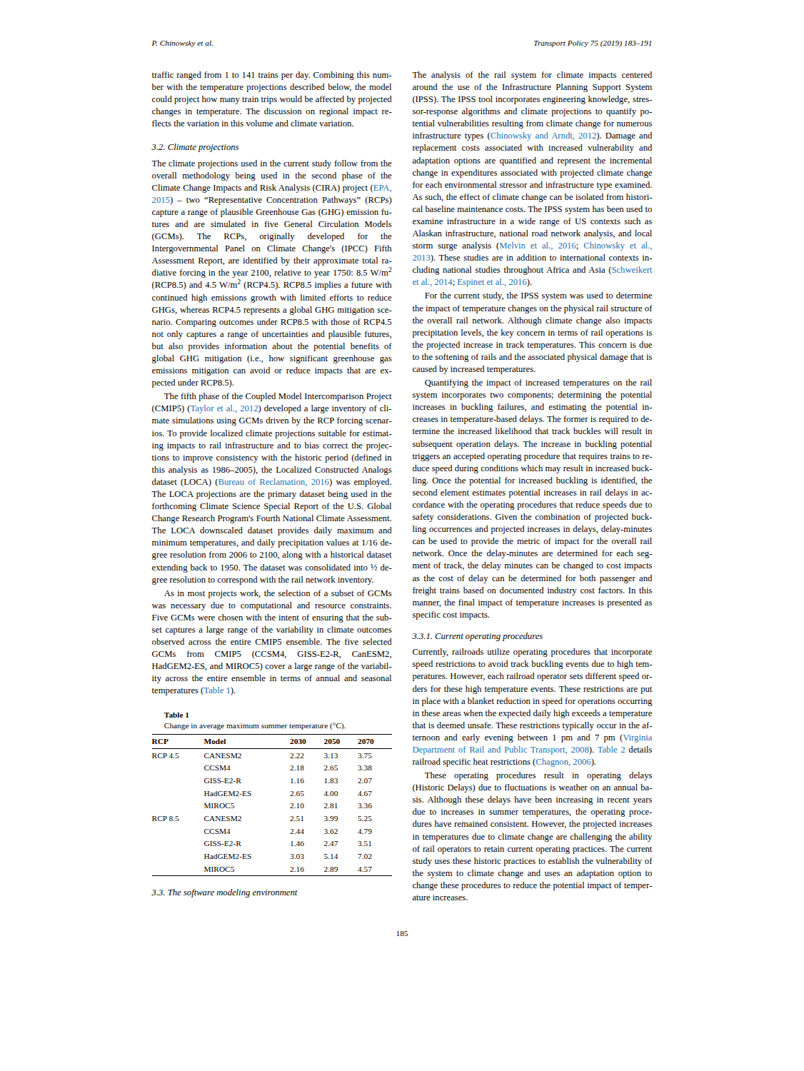P. Chinowsky et al.
Transport Policy 75 (2019) 183–191
traffic ranged from 1 to 141 trains per day. Combining this number with the temperature projections described below, the model could project how many train trips would be affected by projected changes in temperature. The discussion on regional impact reflects the variation in this volume and climate variation.
3.2. Climate projections
The climate projections used in the current study follow from the overall methodology being used in the second phase of the Climate Change Impacts and Risk Analysis (CIRA) project (EPA, 2015) – two “Representative Concentration Pathways” (RCPs) capture a range of plausible Greenhouse Gas (GHG) emission futures and are simulated in five General Circulation Models (GCMs). The RCPs, originally developed for the Intergovernmental Panel on Climate Change's (IPCC) Fifth Assessment Report, are identified by their approximate total radiative forcing in the year 2100, relative to year 1750: 8.5 W/m2 (RCP8.5) and 4.5 W/m2 (RCP4.5). RCP8.5 implies a future with continued high emissions growth with limited efforts to reduce GHGs, whereas RCP4.5 represents a global GHG mitigation scenario. Comparing outcomes under RCP8.5 with those of RCP4.5 not only captures a range of uncertainties and plausible futures, but also provides information about the potential benefits of global GHG mitigation (i.e., how significant greenhouse gas emissions mitigation can avoid or reduce impacts that are expected under RCP8.5).
The fifth phase of the Coupled Model Intercomparison Project (CMIP5) (Taylor et al., 2012) developed a large inventory of climate simulations using GCMs driven by the RCP forcing scenarios. To provide localized climate projections suitable for estimating impacts to rail infrastructure and to bias correct the projections to improve consistency with the historic period (defined in this analysis as 1986–2005), the Localized Constructed Analogs dataset (LOCA) (Bureau of Reclamation, 2016) was employed. The LOCA projections are the primary dataset being used in the forthcoming Climate Science Special Report of the U.S. Global Change Research Program's Fourth National Climate Assessment. The LOCA downscaled dataset provides daily maximum and minimum temperatures, and daily precipitation values at 1/16 degree resolution from 2006 to 2100, along with a historical dataset extending back to 1950. The dataset was consolidated into ½ degree resolution to correspond with the rail network inventory.
As in most projects work, the selection of a subset of GCMs was necessary due to computational and resource constraints. Five GCMs were chosen with the intent of ensuring that the subset captures a large range of the variability in climate outcomes observed across the entire CMIP5 ensemble. The five selected GCMs from CMIP5 (CCSM4, GISS-E2-R, CanESM2, HadGEM2-ES, and MIROC5) cover a large range of the variability across the entire ensemble in terms of annual and seasonal temperatures (Table 1).
Table 1
Change in average maximum summer temperature (°C).
| RCP | Model | 2030 | 2050 | 2070 |
| --- | --- | --- | --- | --- |
| RCP 4.5 | CANESM2 | 2.22 | 3.13 | 3.75 |
| | CCSM4 | 2.18 | 2.65 | 3.38 |
| | GISS-E2-R | 1.16 | 1.83 | 2.07 |
| | HadGEM2-ES | 2.65 | 4.00 | 4.67 |
| | MIROC5 | 2.10 | 2.81 | 3.36 |
| RCP 8.5 | CANESM2 | 2.51 | 3.99 | 5.25 |
| | CCSM4 | 2.44 | 3.62 | 4.79 |
| | GISS-E2-R | 1.46 | 2.47 | 3.51 |
| | HadGEM2-ES | 3.03 | 5.14 | 7.02 |
| | MIROC5 | 2.16 | 2.89 | 4.57 |
3.3. The software modeling environment
The analysis of the rail system for climate impacts centered around the use of the Infrastructure Planning Support System (IPSS). The IPSS tool incorporates engineering knowledge, stressor-response algorithms and climate projections to quantify potential vulnerabilities resulting from climate change for numerous infrastructure types (Chinowsky and Arndt, 2012). Damage and replacement costs associated with increased vulnerability and adaptation options are quantified and represent the incremental change in expenditures associated with projected climate change for each environmental stressor and infrastructure type examined. As such, the effect of climate change can be isolated from historical baseline maintenance costs. The IPSS system has been used to examine infrastructure in a wide range of US contexts such as Alaskan infrastructure, national road network analysis, and local storm surge analysis (Melvin et al., 2016; Chinowsky et al., 2013). These studies are in addition to international contexts including national studies throughout Africa and Asia (Schweikert et al., 2014; Espinet et al., 2016).
For the current study, the IPSS system was used to determine the impact of temperature changes on the physical rail structure of the overall rail network. Although climate change also impacts precipitation levels, the key concern in terms of rail operations is the projected increase in track temperatures. This concern is due to the softening of rails and the associated physical damage that is caused by increased temperatures.
Quantifying the impact of increased temperatures on the rail system incorporates two components; determining the potential increases in buckling failures, and estimating the potential increases in temperature-based delays. The former is required to determine the increased likelihood that track buckles will result in subsequent operation delays. The increase in buckling potential triggers an accepted operating procedure that requires trains to reduce speed during conditions which may result in increased buckling. Once the potential for increased buckling is identified, the second element estimates potential increases in rail delays in accordance with the operating procedures that reduce speeds due to safety considerations. Given the combination of projected buckling occurrences and projected increases in delays, delay-minutes can be used to provide the metric of impact for the overall rail network. Once the delay-minutes are determined for each segment of track, the delay minutes can be changed to cost impacts as the cost of delay can be determined for both passenger and freight trains based on documented industry cost factors. In this manner, the final impact of temperature increases is presented as specific cost impacts.
3.3.1. Current operating procedures
Currently, railroads utilize operating procedures that incorporate speed restrictions to avoid track buckling events due to high temperatures. However, each railroad operator sets different speed orders for these high temperature events. These restrictions are put in place with a blanket reduction in speed for operations occurring in these areas when the expected daily high exceeds a temperature that is deemed unsafe. These restrictions typically occur in the afternoon and early evening between 1 pm and 7 pm (Virginia Department of Rail and Public Transport, 2008). Table 2 details railroad specific heat restrictions (Chagnon, 2006).
These operating procedures result in operating delays (Historic Delays) due to fluctuations is weather on an annual basis. Although these delays have been increasing in recent years due to increases in summer temperatures, the operating procedures have remained consistent. However, the projected increases in temperatures due to climate change are challenging the ability of rail operators to retain current operating practices. The current study uses these historic practices to establish the vulnerability of the system to climate change and uses an adaptation option to change these procedures to reduce the potential impact of temperature increases.
185